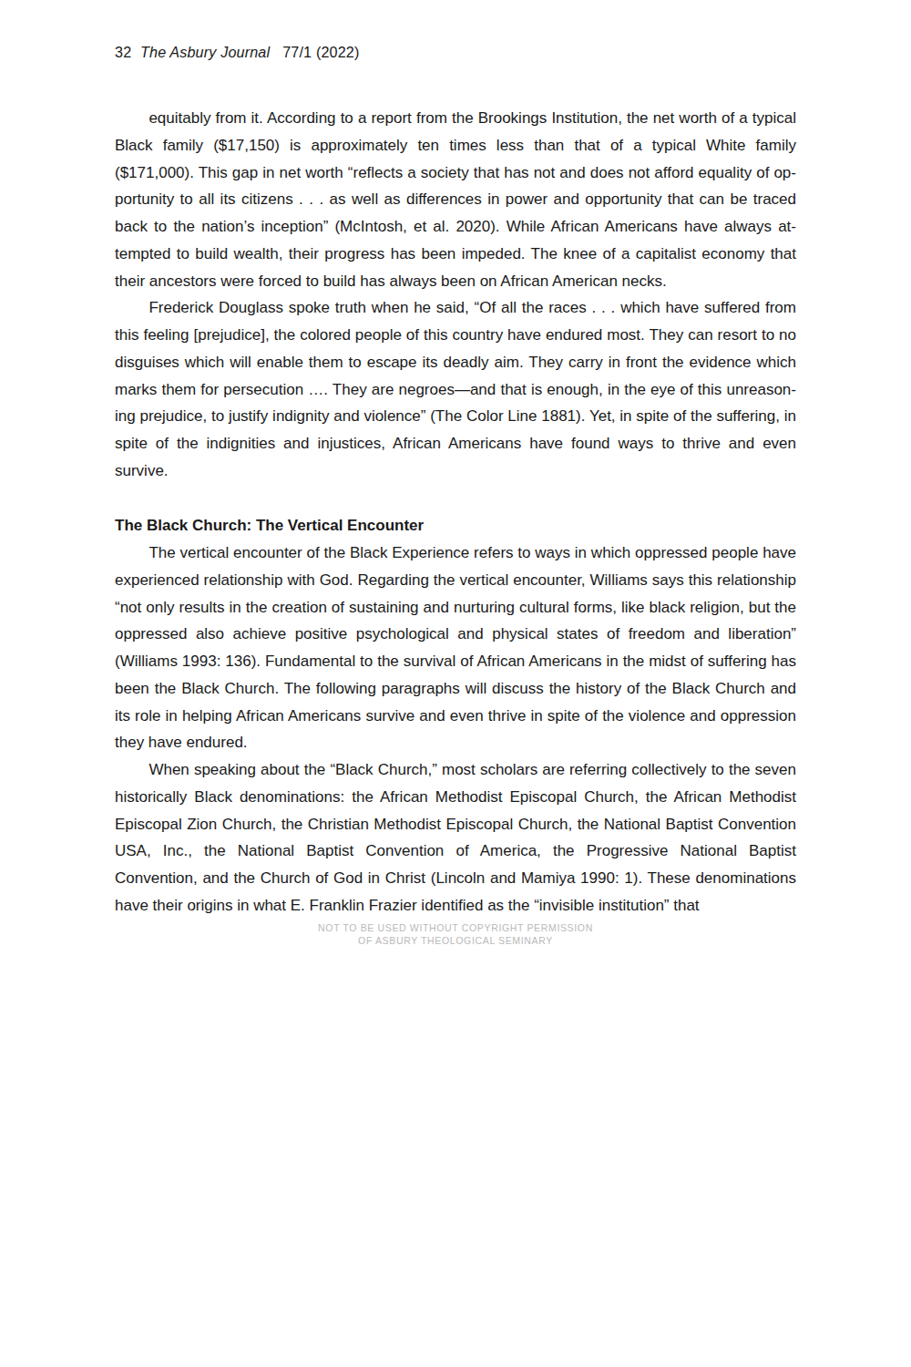32 The Asbury Journal 77/1 (2022)
equitably from it. According to a report from the Brookings Institution, the net worth of a typical Black family ($17,150) is approximately ten times less than that of a typical White family ($171,000). This gap in net worth “reflects a society that has not and does not afford equality of opportunity to all its citizens . . . as well as differences in power and opportunity that can be traced back to the nation’s inception” (McIntosh, et al. 2020). While African Americans have always attempted to build wealth, their progress has been impeded. The knee of a capitalist economy that their ancestors were forced to build has always been on African American necks.
Frederick Douglass spoke truth when he said, “Of all the races . . . which have suffered from this feeling [prejudice], the colored people of this country have endured most. They can resort to no disguises which will enable them to escape its deadly aim. They carry in front the evidence which marks them for persecution …. They are negroes—and that is enough, in the eye of this unreasoning prejudice, to justify indignity and violence” (The Color Line 1881). Yet, in spite of the suffering, in spite of the indignities and injustices, African Americans have found ways to thrive and even survive.
The Black Church: The Vertical Encounter
The vertical encounter of the Black Experience refers to ways in which oppressed people have experienced relationship with God. Regarding the vertical encounter, Williams says this relationship “not only results in the creation of sustaining and nurturing cultural forms, like black religion, but the oppressed also achieve positive psychological and physical states of freedom and liberation” (Williams 1993: 136). Fundamental to the survival of African Americans in the midst of suffering has been the Black Church. The following paragraphs will discuss the history of the Black Church and its role in helping African Americans survive and even thrive in spite of the violence and oppression they have endured.
When speaking about the “Black Church,” most scholars are referring collectively to the seven historically Black denominations: the African Methodist Episcopal Church, the African Methodist Episcopal Zion Church, the Christian Methodist Episcopal Church, the National Baptist Convention USA, Inc., the National Baptist Convention of America, the Progressive National Baptist Convention, and the Church of God in Christ (Lincoln and Mamiya 1990: 1). These denominations have their origins in what E. Franklin Frazier identified as the “invisible institution” that
Not to be used without copyright permission of Asbury Theological Seminary